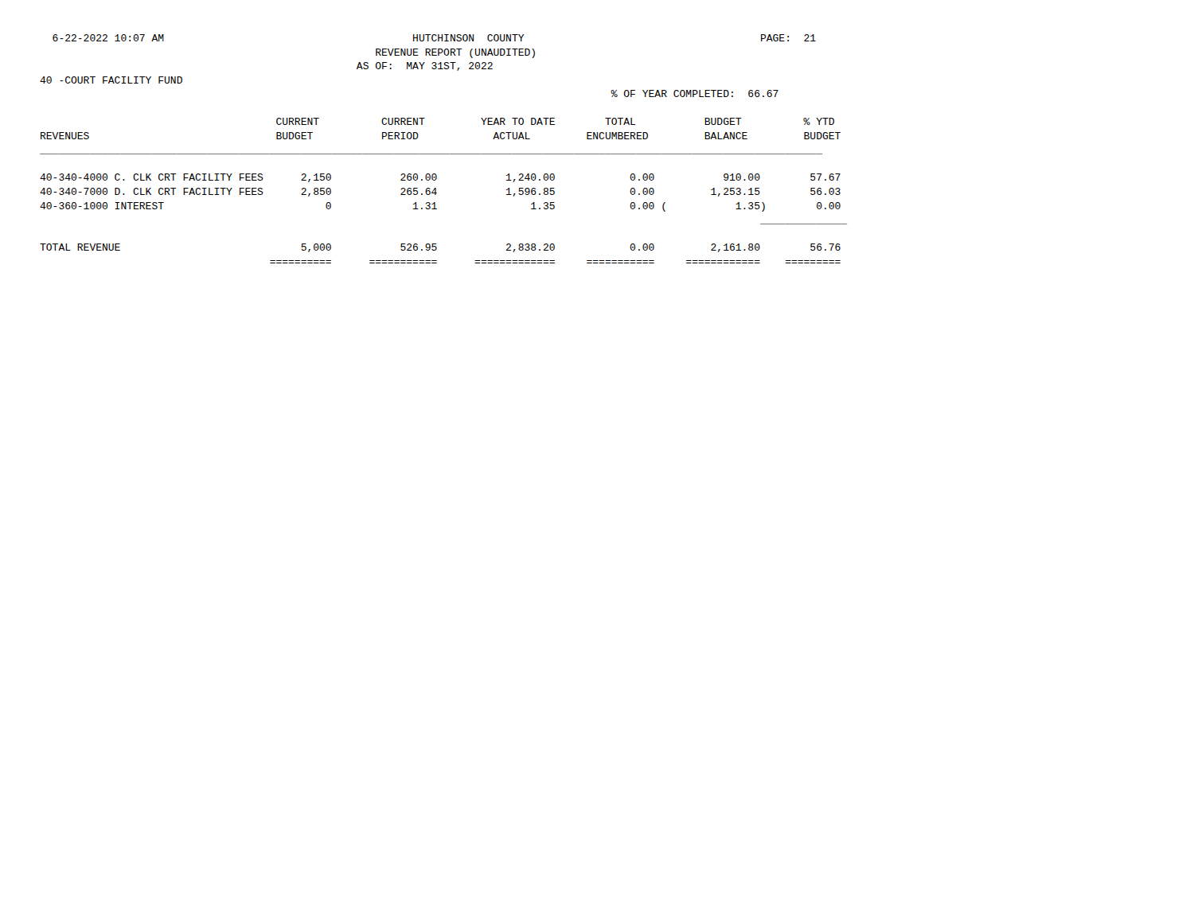6-22-2022 10:07 AM                                        HUTCHINSON  COUNTY                                      PAGE:  21
                                                      REVENUE REPORT (UNAUDITED)
                                                   AS OF:  MAY 31ST, 2022
40 -COURT FACILITY FUND
                                                                                            % OF YEAR COMPLETED:  66.67

                                      CURRENT          CURRENT         YEAR TO DATE        TOTAL           BUDGET          % YTD
REVENUES                              BUDGET           PERIOD            ACTUAL         ENCUMBERED         BALANCE         BUDGET
______________________________________________________________________________________________________________________________

40-340-4000 C. CLK CRT FACILITY FEES      2,150           260.00           1,240.00            0.00           910.00        57.67
40-340-7000 D. CLK CRT FACILITY FEES      2,850           265.64           1,596.85            0.00         1,253.15        56.03
40-360-1000 INTEREST                          0             1.31               1.35            0.00 (           1.35)        0.00
                                                                                                                    ______________

TOTAL REVENUE                             5,000           526.95           2,838.20            0.00         2,161.80        56.76
                                     ==========      ===========      =============     ===========     ============    =========